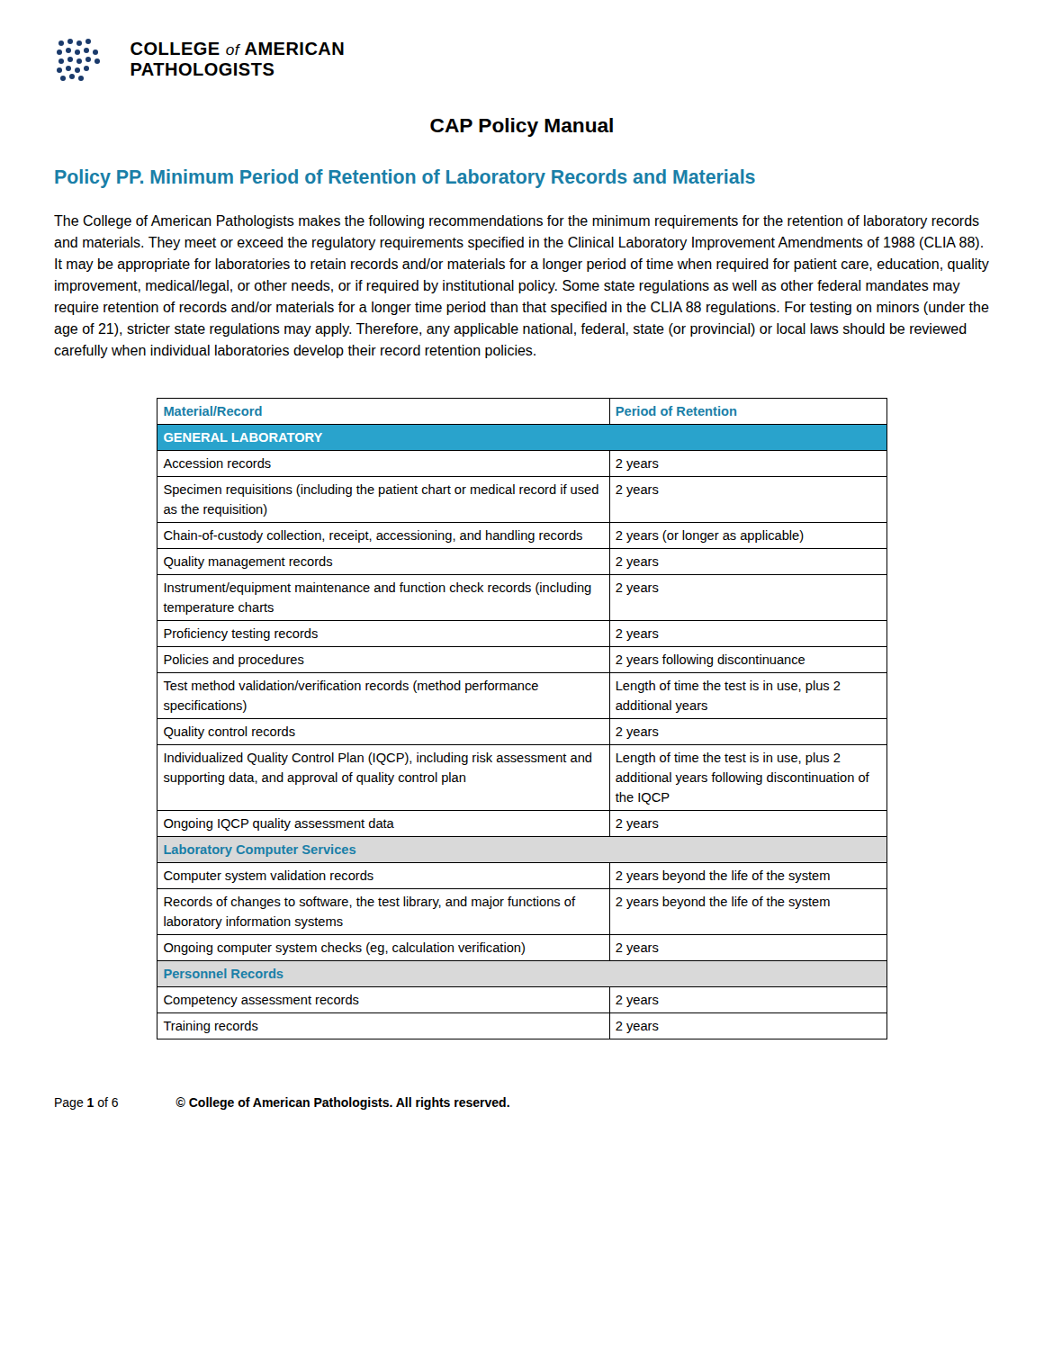COLLEGE of AMERICAN
PATHOLOGISTS
CAP Policy Manual
Policy PP. Minimum Period of Retention of Laboratory Records and Materials
The College of American Pathologists makes the following recommendations for the minimum requirements for the retention of laboratory records and materials. They meet or exceed the regulatory requirements specified in the Clinical Laboratory Improvement Amendments of 1988 (CLIA 88). It may be appropriate for laboratories to retain records and/or materials for a longer period of time when required for patient care, education, quality improvement, medical/legal, or other needs, or if required by institutional policy. Some state regulations as well as other federal mandates may require retention of records and/or materials for a longer time period than that specified in the CLIA 88 regulations. For testing on minors (under the age of 21), stricter state regulations may apply. Therefore, any applicable national, federal, state (or provincial) or local laws should be reviewed carefully when individual laboratories develop their record retention policies.
| Material/Record | Period of Retention |
| --- | --- |
| GENERAL LABORATORY |
| Accession records | 2 years |
| Specimen requisitions (including the patient chart or medical record if used as the requisition) | 2 years |
| Chain-of-custody collection, receipt, accessioning, and handling records | 2 years (or longer as applicable) |
| Quality management records | 2 years |
| Instrument/equipment maintenance and function check records (including temperature charts | 2 years |
| Proficiency testing records | 2 years |
| Policies and procedures | 2 years following discontinuance |
| Test method validation/verification records (method performance specifications) | Length of time the test is in use, plus 2 additional years |
| Quality control records | 2 years |
| Individualized Quality Control Plan (IQCP), including risk assessment and supporting data, and approval of quality control plan | Length of time the test is in use, plus 2 additional years following discontinuation of the IQCP |
| Ongoing IQCP quality assessment data | 2 years |
| Laboratory Computer Services |
| Computer system validation records | 2 years beyond the life of the system |
| Records of changes to software, the test library, and major functions of laboratory information systems | 2 years beyond the life of the system |
| Ongoing computer system checks (eg, calculation verification) | 2 years |
| Personnel Records |
| Competency assessment records | 2 years |
| Training records | 2 years |
Page 1 of 6 © College of American Pathologists. All rights reserved.